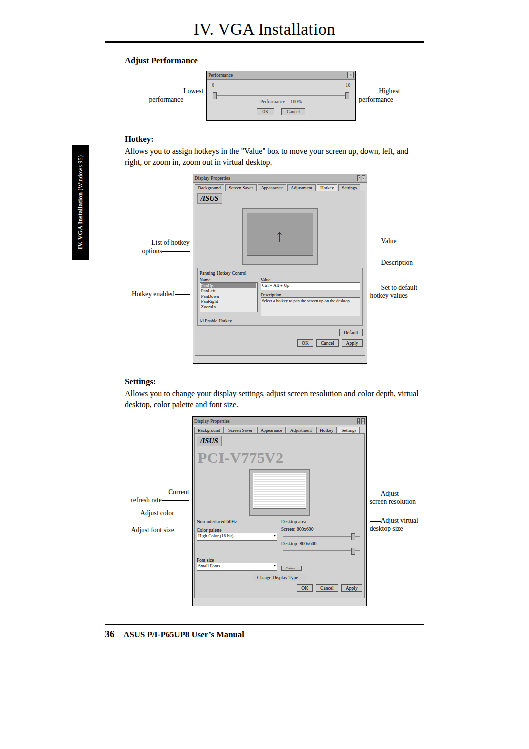IV. VGA Installation (Windows 95)
IV. VGA Installation
Adjust Performance
Lowest
performance
Performance×
010
Performance = 100%
OK Cancel
Highest
performance
Hotkey:
Allows you to assign hotkeys in the "Value" box to move your screen up, down, left, and right, or zoom in, zoom out in virtual desktop.
List of hotkey
options
Hotkey enabled
Display Properties? ×
Background Screen Saver Appearance Adjustment Hotkey Settings
/ISUS
↑
Panning Hotkey Control
Name
PanUp
PanLeft
PanDown
PanRight
ZoomIn
Value
Ctrl + Alt + Up
Description
Select a hotkey to pan the screen up on the desktop
☑ Enable Hotkey
Default
OK Cancel Apply
Value
Description
Set to default
hotkey values
Settings:
Allows you to change your display settings, adjust screen resolution and color depth, virtual desktop, color palette and font size.
Current
refresh rate
Adjust color
Adjust font size
Display Properties? ×
Background Screen Saver Appearance Adjustment Hotkey Settings
/ISUS
PCI-V775V2
Non-interlaced 60Hz
Color palette
High Color (16 bit)
Desktop area
Screen: 800x600
Desktop: 800x600
Font size
Small Fonts
Custom...
Change Display Type...
OK Cancel Apply
Adjust
screen resolution
Adjust virtual
desktop size
36 ASUS P/I-P65UP8 User’s Manual